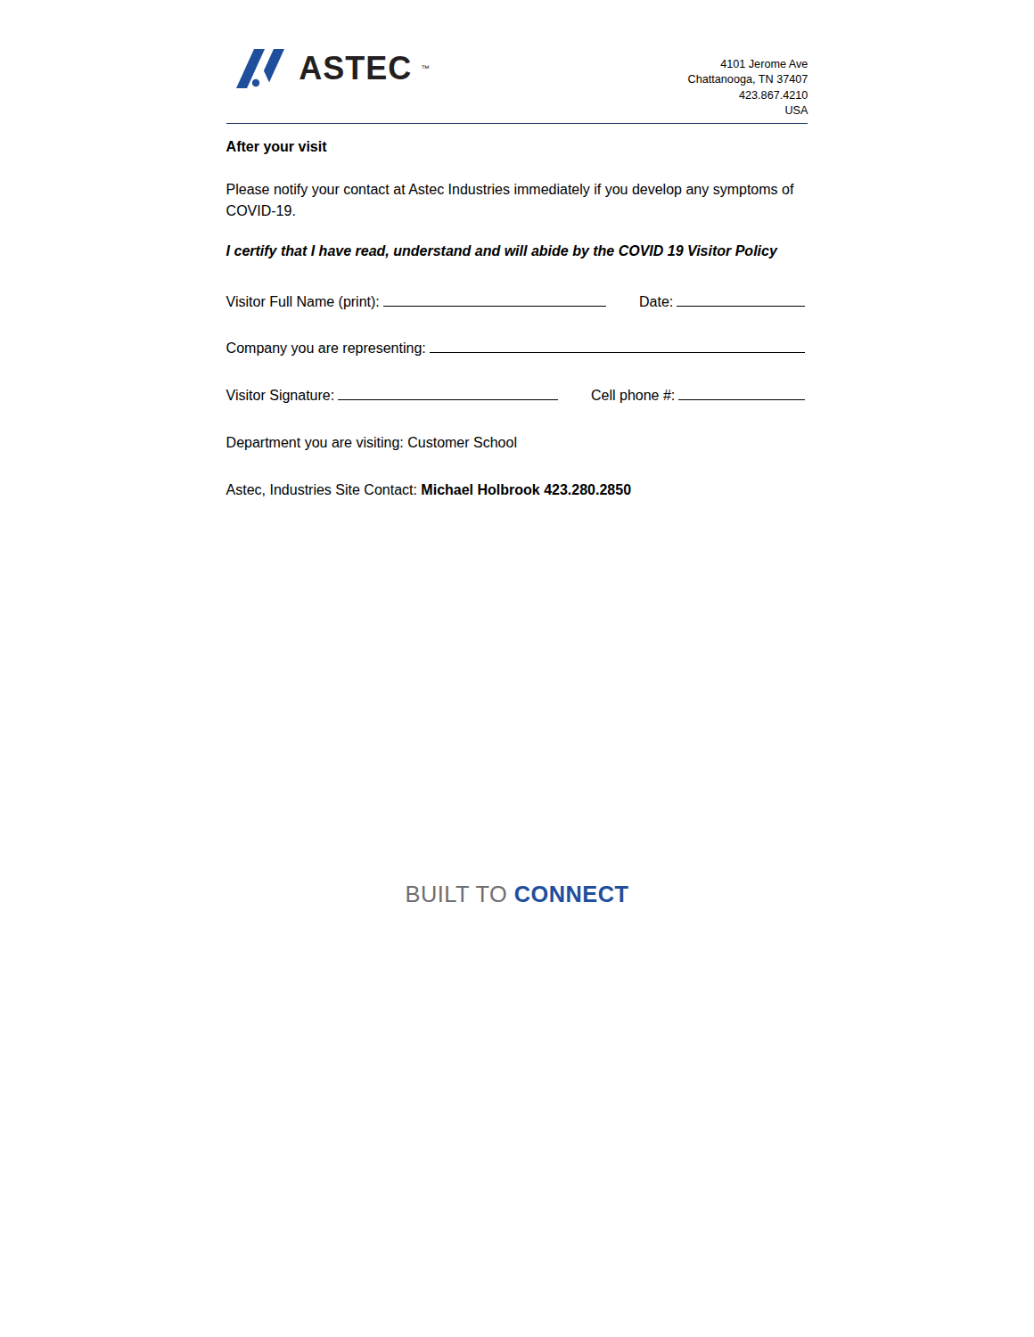ASTEC™
4101 Jerome Ave
Chattanooga, TN 37407
423.867.4210
USA
After your visit
Please notify your contact at Astec Industries immediately if you develop any symptoms of COVID-19.
I certify that I have read, understand and will abide by the COVID 19 Visitor Policy
Visitor Full Name (print): Date:
Company you are representing:
Visitor Signature: Cell phone #:
Department you are visiting: Customer School
Astec, Industries Site Contact: Michael Holbrook 423.280.2850
BUILT TO CONNECT